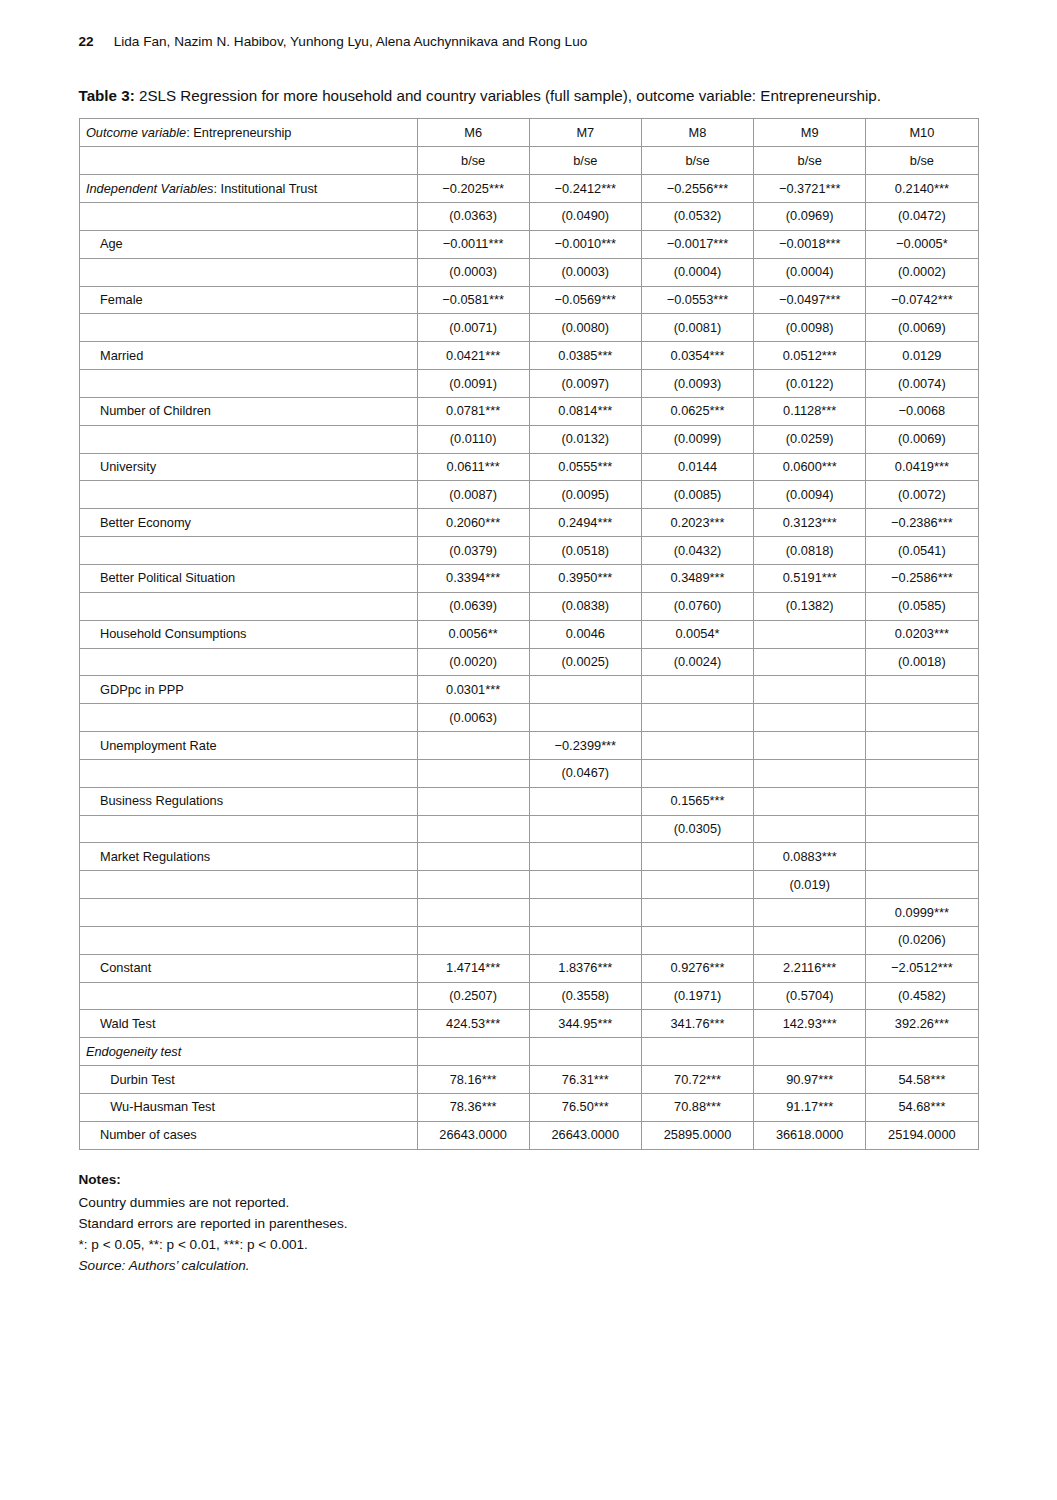22 Lida Fan, Nazim N. Habibov, Yunhong Lyu, Alena Auchynnikava and Rong Luo
Table 3: 2SLS Regression for more household and country variables (full sample), outcome variable: Entrepreneurship.
| Outcome variable : Entrepreneurship | M6 | M7 | M8 | M9 | M10 |
| --- | --- | --- | --- | --- | --- |
| | b/se | b/se | b/se | b/se | b/se |
| Independent Variables : Institutional Trust | −0.2025*** | −0.2412*** | −0.2556*** | −0.3721*** | 0.2140*** |
| | (0.0363) | (0.0490) | (0.0532) | (0.0969) | (0.0472) |
| Age | −0.0011*** | −0.0010*** | −0.0017*** | −0.0018*** | −0.0005* |
| | (0.0003) | (0.0003) | (0.0004) | (0.0004) | (0.0002) |
| Female | −0.0581*** | −0.0569*** | −0.0553*** | −0.0497*** | −0.0742*** |
| | (0.0071) | (0.0080) | (0.0081) | (0.0098) | (0.0069) |
| Married | 0.0421*** | 0.0385*** | 0.0354*** | 0.0512*** | 0.0129 |
| | (0.0091) | (0.0097) | (0.0093) | (0.0122) | (0.0074) |
| Number of Children | 0.0781*** | 0.0814*** | 0.0625*** | 0.1128*** | −0.0068 |
| | (0.0110) | (0.0132) | (0.0099) | (0.0259) | (0.0069) |
| University | 0.0611*** | 0.0555*** | 0.0144 | 0.0600*** | 0.0419*** |
| | (0.0087) | (0.0095) | (0.0085) | (0.0094) | (0.0072) |
| Better Economy | 0.2060*** | 0.2494*** | 0.2023*** | 0.3123*** | −0.2386*** |
| | (0.0379) | (0.0518) | (0.0432) | (0.0818) | (0.0541) |
| Better Political Situation | 0.3394*** | 0.3950*** | 0.3489*** | 0.5191*** | −0.2586*** |
| | (0.0639) | (0.0838) | (0.0760) | (0.1382) | (0.0585) |
| Household Consumptions | 0.0056** | 0.0046 | 0.0054* | | 0.0203*** |
| | (0.0020) | (0.0025) | (0.0024) | | (0.0018) |
| GDPpc in PPP | 0.0301*** | | | | |
| | (0.0063) | | | | |
| Unemployment Rate | | −0.2399*** | | | |
| | | (0.0467) | | | |
| Business Regulations | | | 0.1565*** | | |
| | | | (0.0305) | | |
| Market Regulations | | | | 0.0883*** | |
| | | | | (0.019) | |
| | | | | | 0.0999*** |
| | | | | | (0.0206) |
| Constant | 1.4714*** | 1.8376*** | 0.9276*** | 2.2116*** | −2.0512*** |
| | (0.2507) | (0.3558) | (0.1971) | (0.5704) | (0.4582) |
| Wald Test | 424.53*** | 344.95*** | 341.76*** | 142.93*** | 392.26*** |
| Endogeneity test | | | | | |
| Durbin Test | 78.16*** | 76.31*** | 70.72*** | 90.97*** | 54.58*** |
| Wu-Hausman Test | 78.36*** | 76.50*** | 70.88*** | 91.17*** | 54.68*** |
| Number of cases | 26643.0000 | 26643.0000 | 25895.0000 | 36618.0000 | 25194.0000 |
Notes:
Country dummies are not reported.
Standard errors are reported in parentheses.
*: p < 0.05, **: p < 0.01, ***: p < 0.001.
Source: Authors’ calculation.